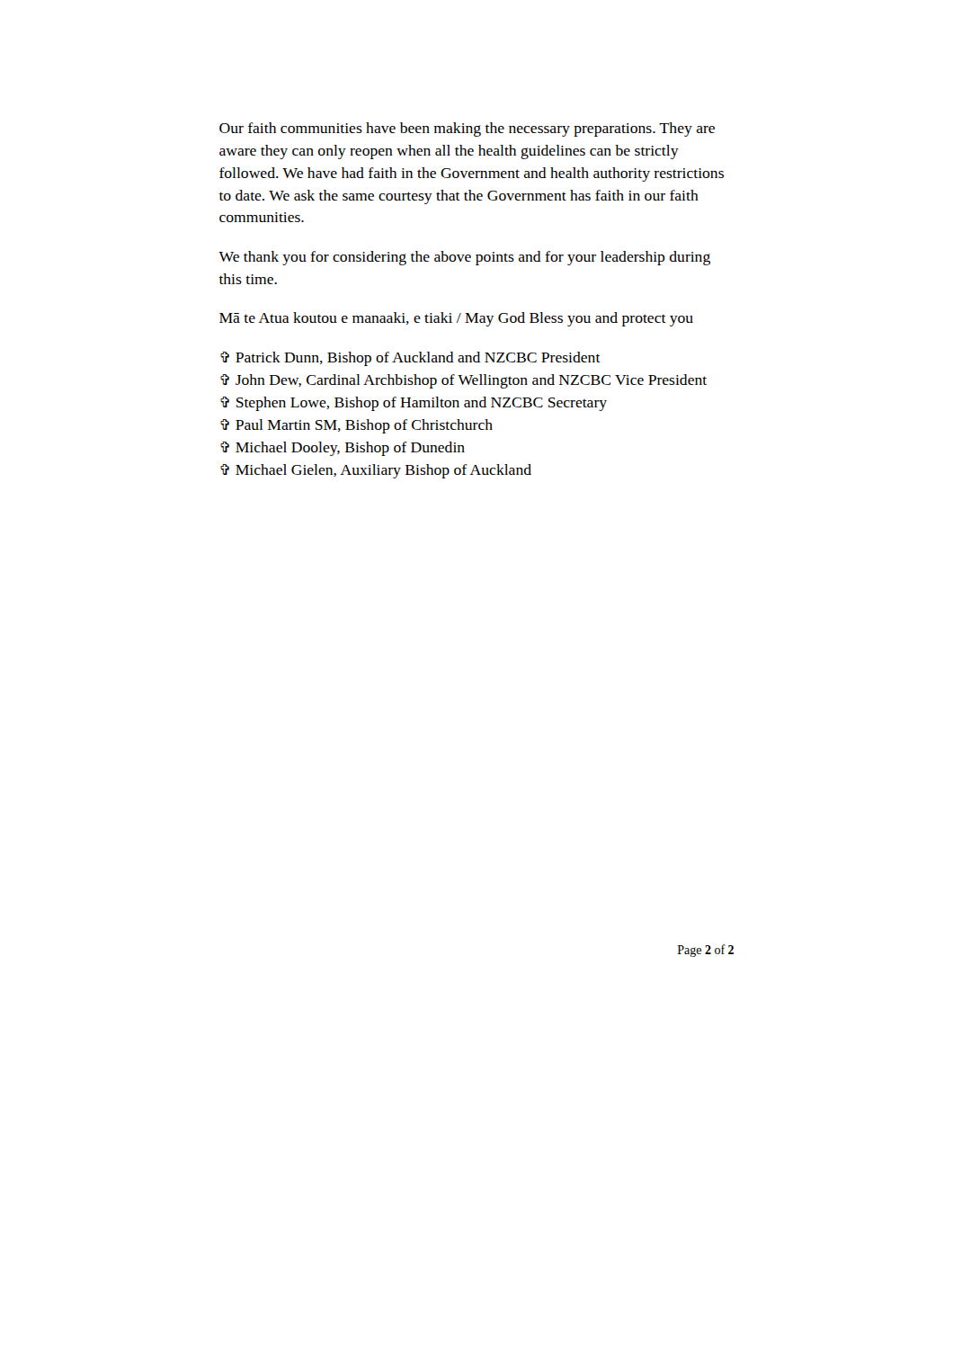Our faith communities have been making the necessary preparations. They are aware they can only reopen when all the health guidelines can be strictly followed. We have had faith in the Government and health authority restrictions to date. We ask the same courtesy that the Government has faith in our faith communities.
We thank you for considering the above points and for your leadership during this time.
Mā te Atua koutou e manaaki, e tiaki / May God Bless you and protect you
✞ Patrick Dunn, Bishop of Auckland and NZCBC President
✞ John Dew, Cardinal Archbishop of Wellington and NZCBC Vice President
✞ Stephen Lowe, Bishop of Hamilton and NZCBC Secretary
✞ Paul Martin SM, Bishop of Christchurch
✞ Michael Dooley, Bishop of Dunedin
✞ Michael Gielen, Auxiliary Bishop of Auckland
Page 2 of 2